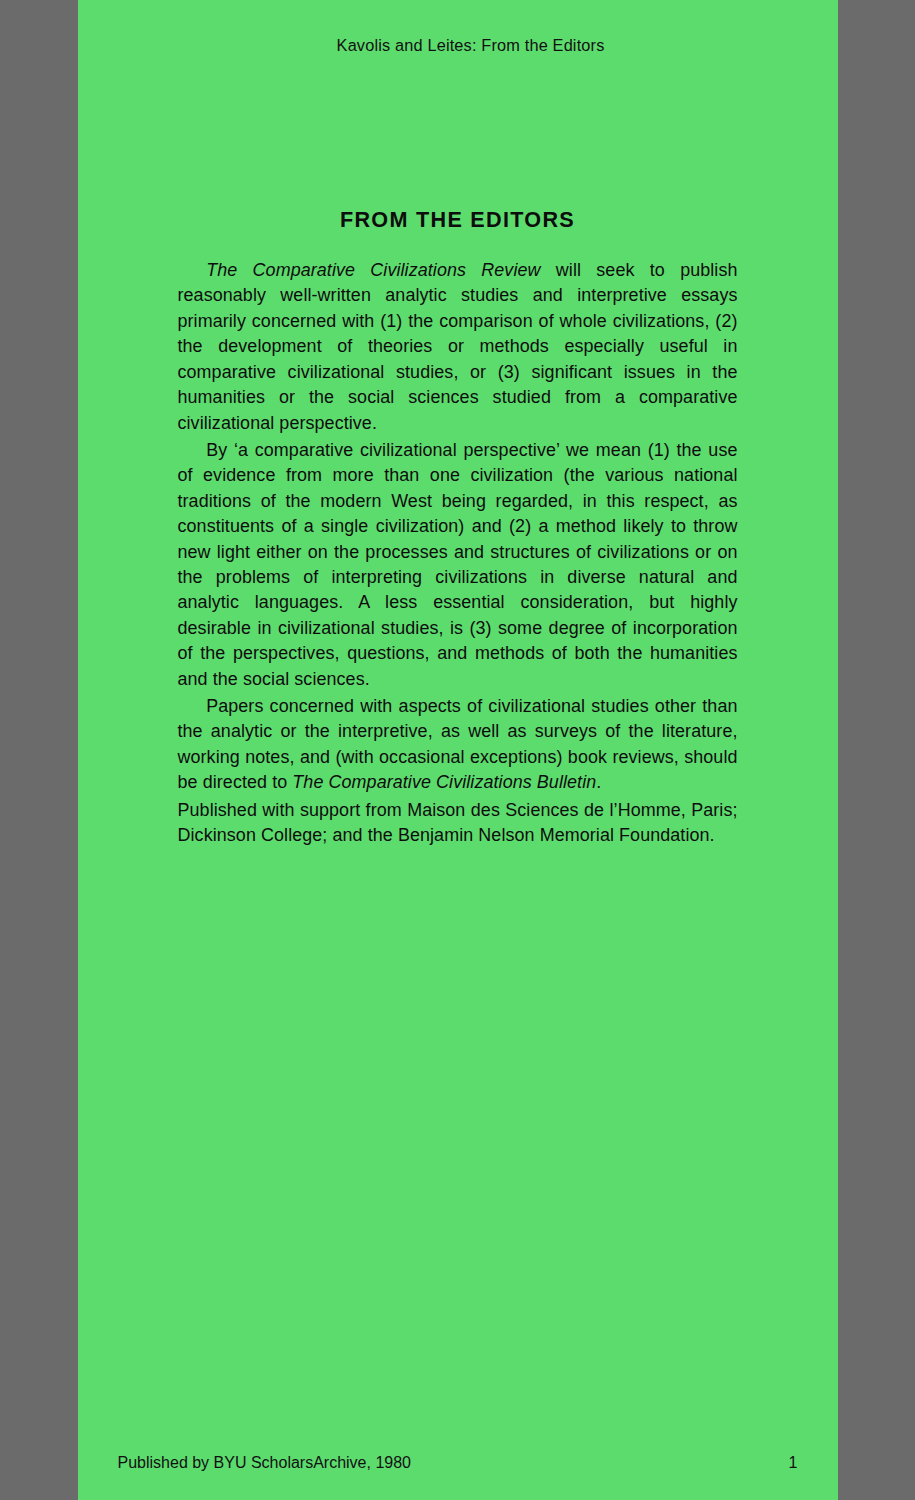Kavolis and Leites: From the Editors
FROM THE EDITORS
The Comparative Civilizations Review will seek to publish reasonably well-written analytic studies and interpretive essays primarily concerned with (1) the comparison of whole civilizations, (2) the development of theories or methods especially useful in comparative civilizational studies, or (3) significant issues in the humanities or the social sciences studied from a comparative civilizational perspective.
By ‘a comparative civilizational perspective’ we mean (1) the use of evidence from more than one civilization (the various national traditions of the modern West being regarded, in this respect, as constituents of a single civilization) and (2) a method likely to throw new light either on the processes and structures of civilizations or on the problems of interpreting civilizations in diverse natural and analytic languages. A less essential consideration, but highly desirable in civilizational studies, is (3) some degree of incorporation of the perspectives, questions, and methods of both the humanities and the social sciences.
Papers concerned with aspects of civilizational studies other than the analytic or the interpretive, as well as surveys of the literature, working notes, and (with occasional exceptions) book reviews, should be directed to The Comparative Civilizations Bulletin.
Published with support from Maison des Sciences de l’Homme, Paris; Dickinson College; and the Benjamin Nelson Memorial Foundation.
Published by BYU ScholarsArchive, 1980 1